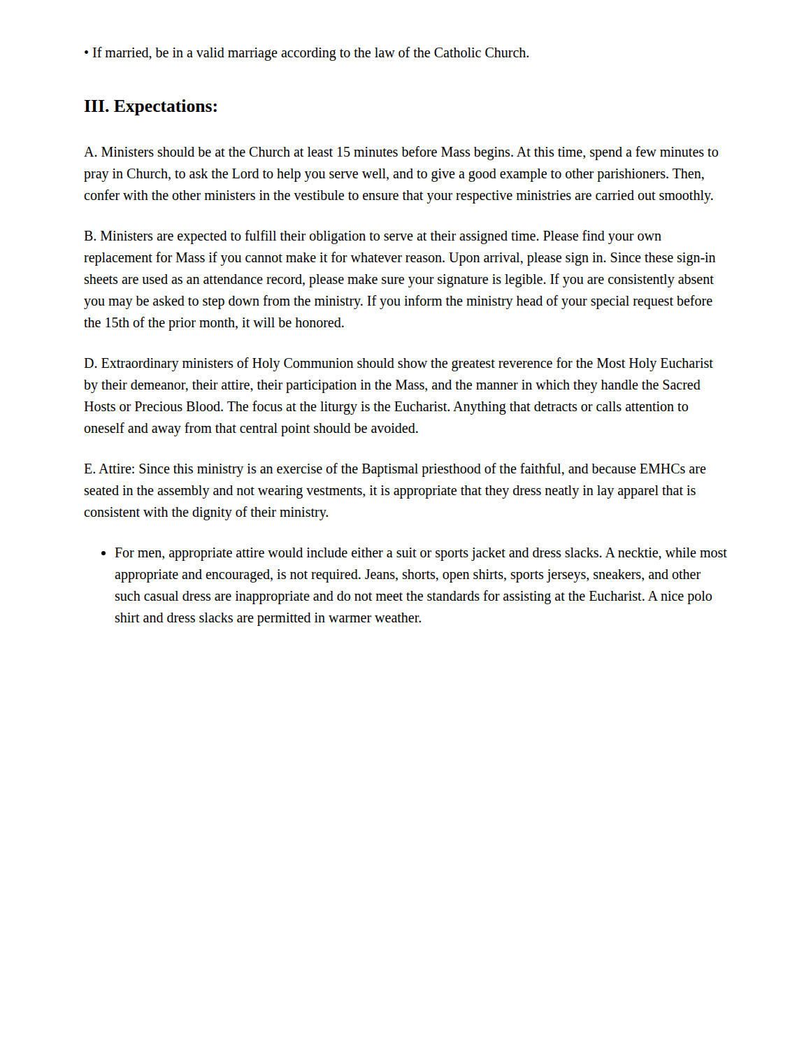• If married, be in a valid marriage according to the law of the Catholic Church.
III. Expectations:
A. Ministers should be at the Church at least 15 minutes before Mass begins. At this time, spend a few minutes to pray in Church, to ask the Lord to help you serve well, and to give a good example to other parishioners. Then, confer with the other ministers in the vestibule to ensure that your respective ministries are carried out smoothly.
B. Ministers are expected to fulfill their obligation to serve at their assigned time. Please find your own replacement for Mass if you cannot make it for whatever reason. Upon arrival, please sign in. Since these sign-in sheets are used as an attendance record, please make sure your signature is legible. If you are consistently absent you may be asked to step down from the ministry. If you inform the ministry head of your special request before the 15th of the prior month, it will be honored.
D. Extraordinary ministers of Holy Communion should show the greatest reverence for the Most Holy Eucharist by their demeanor, their attire, their participation in the Mass, and the manner in which they handle the Sacred Hosts or Precious Blood. The focus at the liturgy is the Eucharist. Anything that detracts or calls attention to oneself and away from that central point should be avoided.
E. Attire: Since this ministry is an exercise of the Baptismal priesthood of the faithful, and because EMHCs are seated in the assembly and not wearing vestments, it is appropriate that they dress neatly in lay apparel that is consistent with the dignity of their ministry.
For men, appropriate attire would include either a suit or sports jacket and dress slacks. A necktie, while most appropriate and encouraged, is not required. Jeans, shorts, open shirts, sports jerseys, sneakers, and other such casual dress are inappropriate and do not meet the standards for assisting at the Eucharist. A nice polo shirt and dress slacks are permitted in warmer weather.